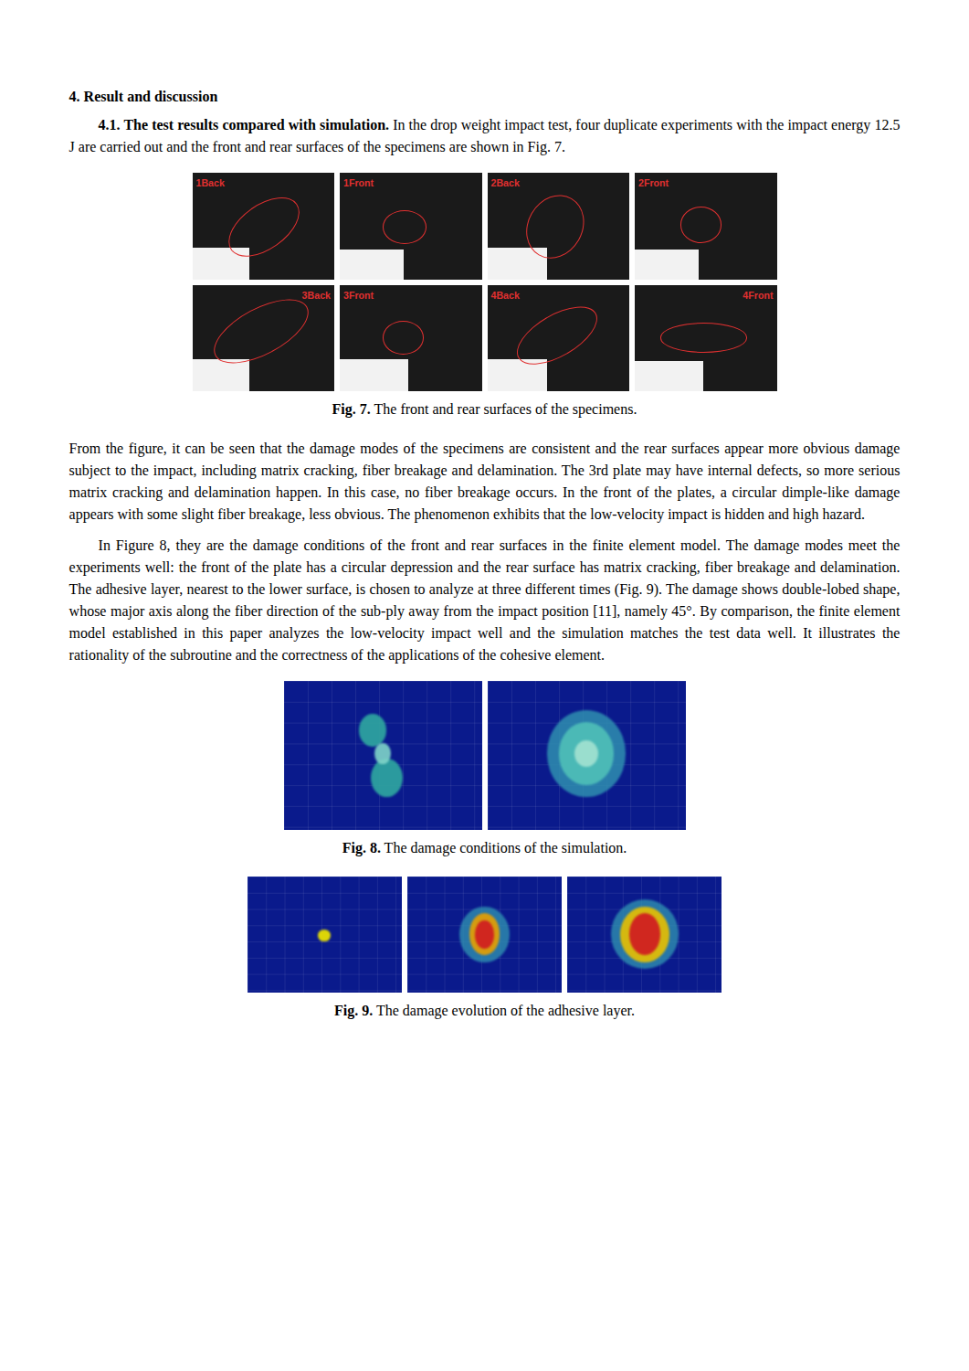4. Result and discussion
4.1. The test results compared with simulation. In the drop weight impact test, four duplicate experiments with the impact energy 12.5 J are carried out and the front and rear surfaces of the specimens are shown in Fig. 7.
1Back
1Front
2Back
2Front
3Back
3Front
4Back
4Front
Fig. 7. The front and rear surfaces of the specimens.
From the figure, it can be seen that the damage modes of the specimens are consistent and the rear surfaces appear more obvious damage subject to the impact, including matrix cracking, fiber breakage and delamination. The 3rd plate may have internal defects, so more serious matrix cracking and delamination happen. In this case, no fiber breakage occurs. In the front of the plates, a circular dimple-like damage appears with some slight fiber breakage, less obvious. The phenomenon exhibits that the low-velocity impact is hidden and high hazard.
In Figure 8, they are the damage conditions of the front and rear surfaces in the finite element model. The damage modes meet the experiments well: the front of the plate has a circular depression and the rear surface has matrix cracking, fiber breakage and delamination. The adhesive layer, nearest to the lower surface, is chosen to analyze at three different times (Fig. 9). The damage shows double-lobed shape, whose major axis along the fiber direction of the sub-ply away from the impact position [11], namely 45°. By comparison, the finite element model established in this paper analyzes the low-velocity impact well and the simulation matches the test data well. It illustrates the rationality of the subroutine and the correctness of the applications of the cohesive element.
Fig. 8. The damage conditions of the simulation.
Fig. 9. The damage evolution of the adhesive layer.